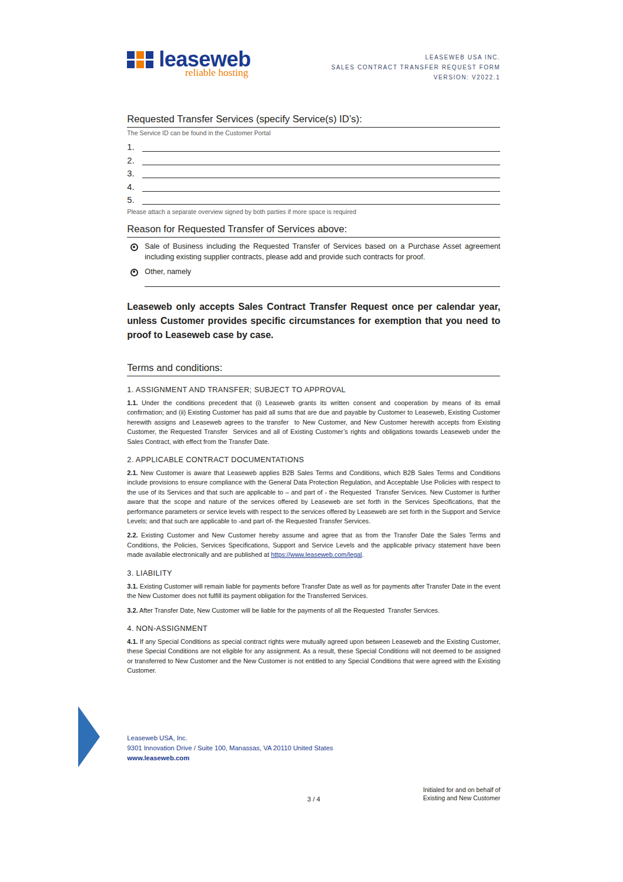leaseweb
reliable hosting
LEASEWEB USA INC.
SALES CONTRACT TRANSFER REQUEST FORM
VERSION: V2022.1
Requested Transfer Services (specify Service(s) ID’s):
The Service ID can be found in the Customer Portal
1.
2.
3.
4.
5.
Please attach a separate overview signed by both parties if more space is required
Reason for Requested Transfer of Services above:
Sale of Business including the Requested Transfer of Services based on a Purchase Asset agreement including existing supplier contracts, please add and provide such contracts for proof.
Other, namely
Leaseweb only accepts Sales Contract Transfer Request once per calendar year, unless Customer provides specific circumstances for exemption that you need to proof to Leaseweb case by case.
Terms and conditions:
1. Assignment and Transfer; Subject to Approval
1.1. Under the conditions precedent that (i) Leaseweb grants its written consent and cooperation by means of its email confirmation; and (ii) Existing Customer has paid all sums that are due and payable by Customer to Leaseweb, Existing Customer herewith assigns and Leaseweb agrees to the transfer to New Customer, and New Customer herewith accepts from Existing Customer, the Requested Transfer Services and all of Existing Customer’s rights and obligations towards Leaseweb under the Sales Contract, with effect from the Transfer Date.
2. Applicable Contract Documentations
2.1. New Customer is aware that Leaseweb applies B2B Sales Terms and Conditions, which B2B Sales Terms and Conditions include provisions to ensure compliance with the General Data Protection Regulation, and Acceptable Use Policies with respect to the use of its Services and that such are applicable to – and part of - the Requested Transfer Services. New Customer is further aware that the scope and nature of the services offered by Leaseweb are set forth in the Services Specifications, that the performance parameters or service levels with respect to the services offered by Leaseweb are set forth in the Support and Service Levels; and that such are applicable to -and part of- the Requested Transfer Services.
2.2. Existing Customer and New Customer hereby assume and agree that as from the Transfer Date the Sales Terms and Conditions, the Policies, Services Specifications, Support and Service Levels and the applicable privacy statement have been made available electronically and are published at https://www.leaseweb.com/legal.
3. Liability
3.1. Existing Customer will remain liable for payments before Transfer Date as well as for payments after Transfer Date in the event the New Customer does not fulfill its payment obligation for the Transferred Services.
3.2. After Transfer Date, New Customer will be liable for the payments of all the Requested Transfer Services.
4. Non-Assignment
4.1. If any Special Conditions as special contract rights were mutually agreed upon between Leaseweb and the Existing Customer, these Special Conditions are not eligible for any assignment. As a result, these Special Conditions will not deemed to be assigned or transferred to New Customer and the New Customer is not entitled to any Special Conditions that were agreed with the Existing Customer.
Leaseweb USA, Inc.
9301 Innovation Drive / Suite 100, Manassas, VA 20110 United States
www.leaseweb.com
3 / 4
Initialed for and on behalf of
Existing and New Customer